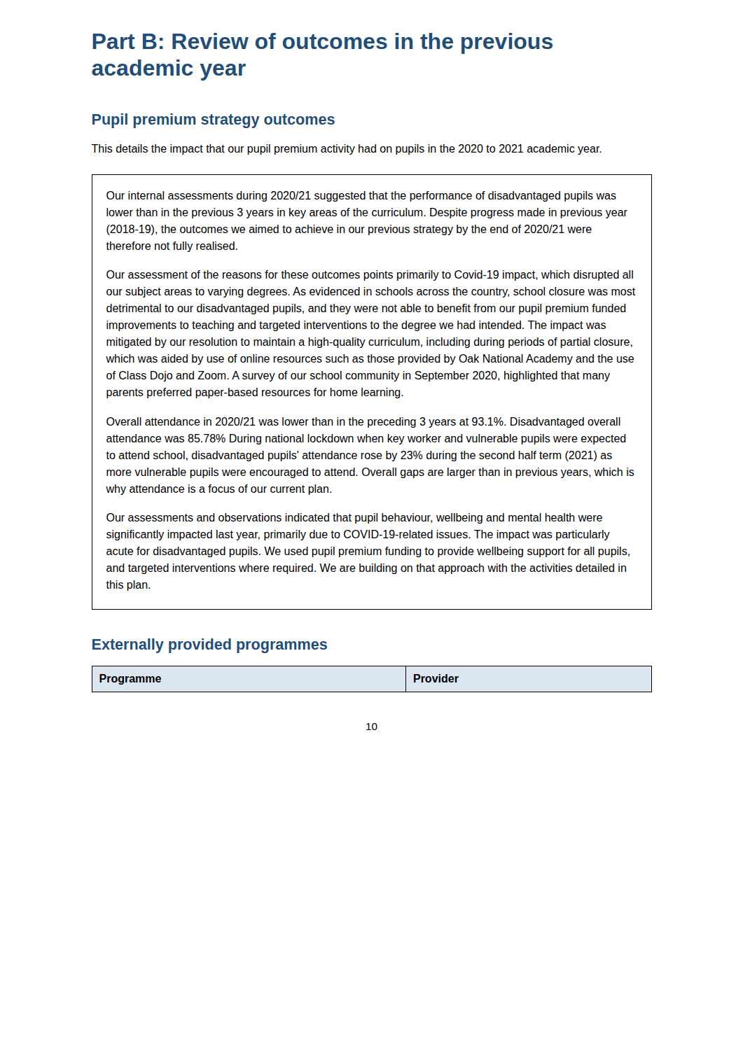Part B: Review of outcomes in the previous academic year
Pupil premium strategy outcomes
This details the impact that our pupil premium activity had on pupils in the 2020 to 2021 academic year.
Our internal assessments during 2020/21 suggested that the performance of disadvantaged pupils was lower than in the previous 3 years in key areas of the curriculum. Despite progress made in previous year (2018-19), the outcomes we aimed to achieve in our previous strategy by the end of 2020/21 were therefore not fully realised.
Our assessment of the reasons for these outcomes points primarily to Covid-19 impact, which disrupted all our subject areas to varying degrees. As evidenced in schools across the country, school closure was most detrimental to our disadvantaged pupils, and they were not able to benefit from our pupil premium funded improvements to teaching and targeted interventions to the degree we had intended. The impact was mitigated by our resolution to maintain a high-quality curriculum, including during periods of partial closure, which was aided by use of online resources such as those provided by Oak National Academy and the use of Class Dojo and Zoom. A survey of our school community in September 2020, highlighted that many parents preferred paper-based resources for home learning.
Overall attendance in 2020/21 was lower than in the preceding 3 years at 93.1%. Disadvantaged overall attendance was 85.78% During national lockdown when key worker and vulnerable pupils were expected to attend school, disadvantaged pupils' attendance rose by 23% during the second half term (2021) as more vulnerable pupils were encouraged to attend. Overall gaps are larger than in previous years, which is why attendance is a focus of our current plan.
Our assessments and observations indicated that pupil behaviour, wellbeing and mental health were significantly impacted last year, primarily due to COVID-19-related issues. The impact was particularly acute for disadvantaged pupils. We used pupil premium funding to provide wellbeing support for all pupils, and targeted interventions where required. We are building on that approach with the activities detailed in this plan.
Externally provided programmes
| Programme | Provider |
| --- | --- |
10